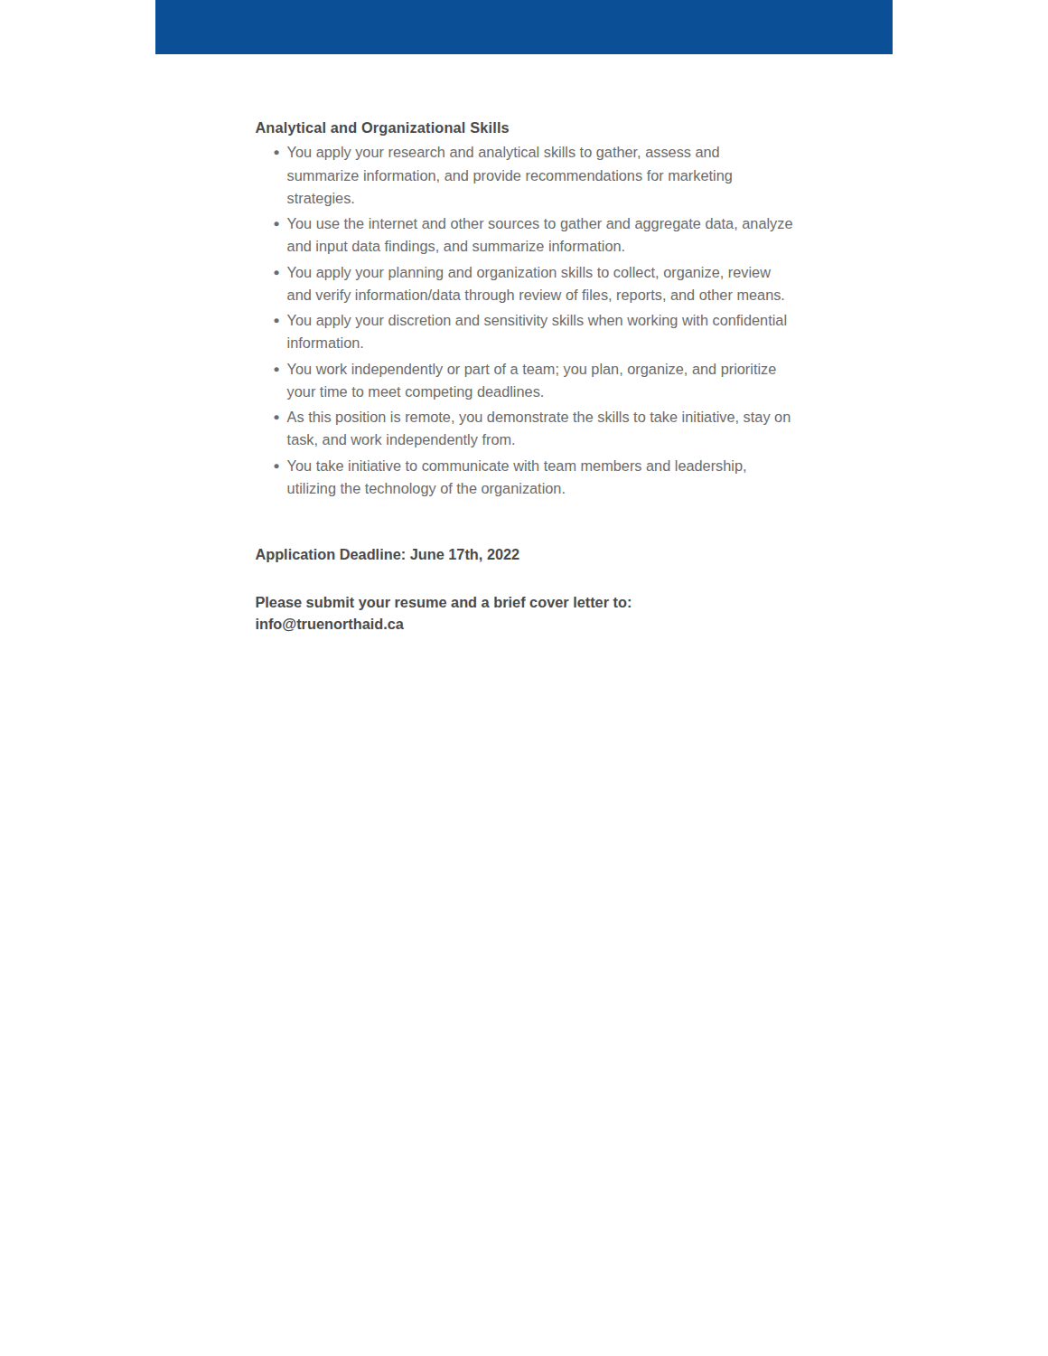Analytical and Organizational Skills
You apply your research and analytical skills to gather, assess and summarize information, and provide recommendations for marketing strategies.
You use the internet and other sources to gather and aggregate data, analyze and input data findings, and summarize information.
You apply your planning and organization skills to collect, organize, review and verify information/data through review of files, reports, and other means.
You apply your discretion and sensitivity skills when working with confidential information.
You work independently or part of a team; you plan, organize, and prioritize your time to meet competing deadlines.
As this position is remote, you demonstrate the skills to take initiative, stay on task, and work independently from.
You take initiative to communicate with team members and leadership, utilizing the technology of the organization.
Application Deadline: June 17th, 2022
Please submit your resume and a brief cover letter to:
info@truenorthaid.ca